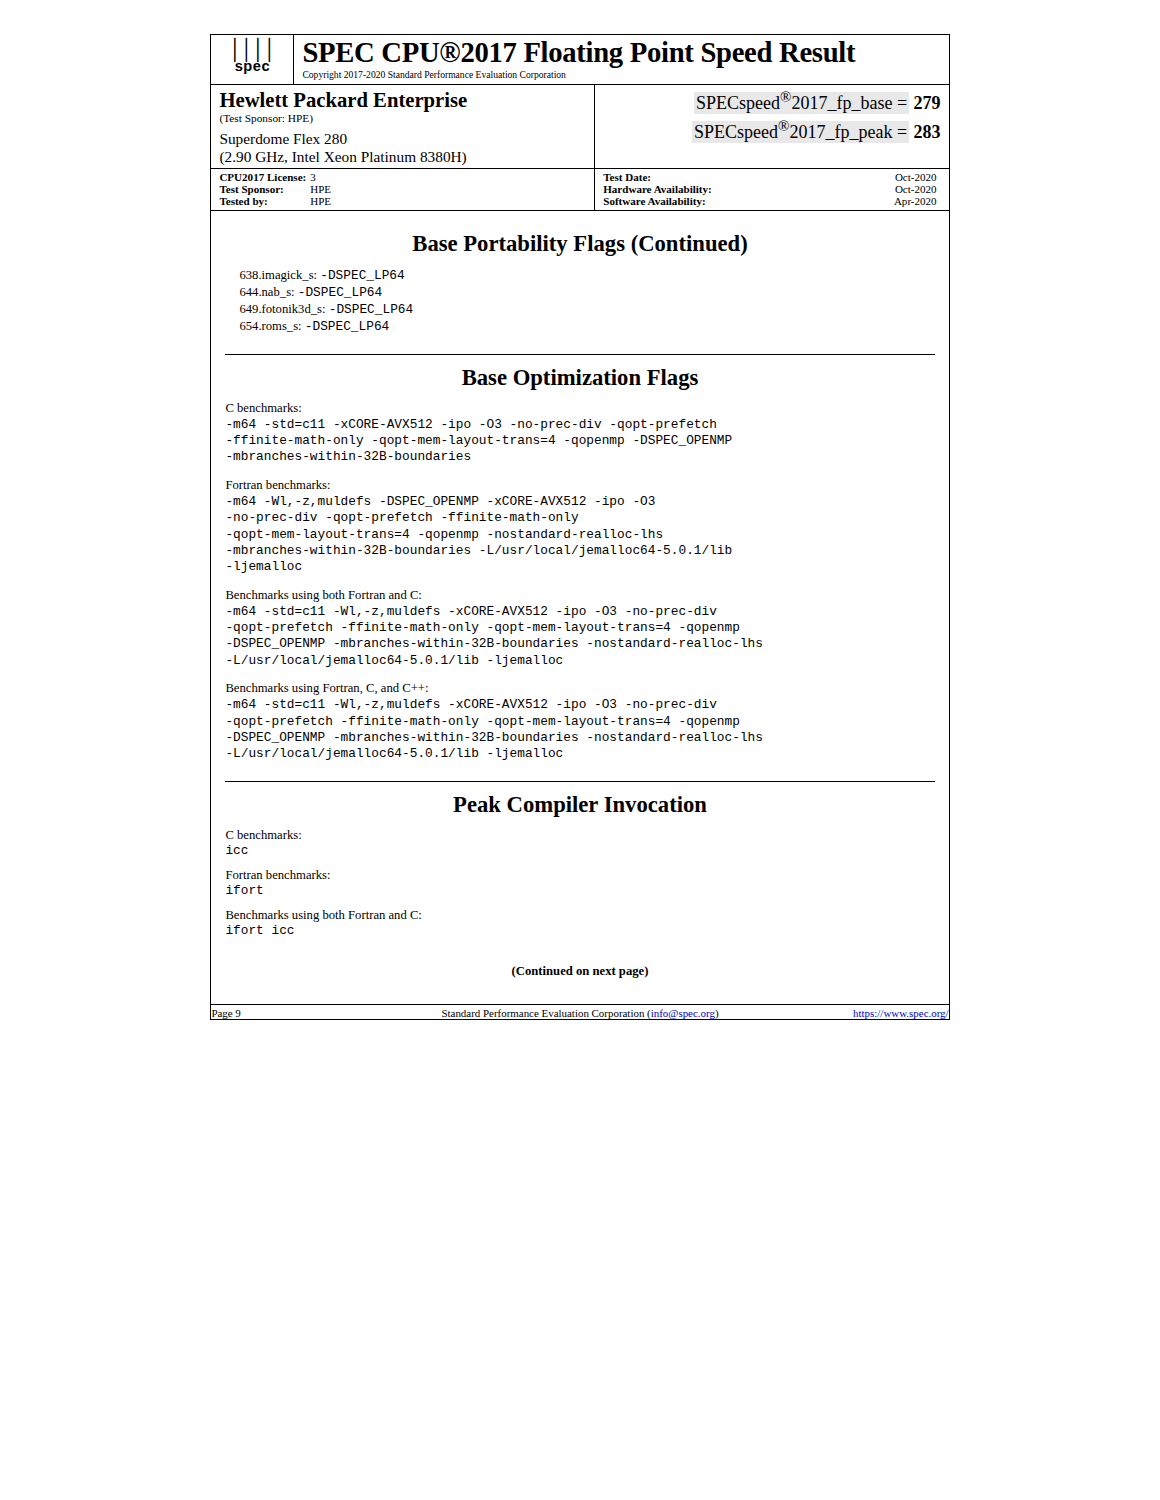││││
spec
SPEC CPU®2017 Floating Point Speed Result
Copyright 2017-2020 Standard Performance Evaluation Corporation
Hewlett Packard Enterprise
(Test Sponsor: HPE)
Superdome Flex 280
(2.90 GHz, Intel Xeon Platinum 8380H)
SPECspeed®2017_fp_base = 279
SPECspeed®2017_fp_peak = 283
| CPU2017 License: | 3 |
| Test Sponsor: | HPE |
| Tested by: | HPE |
| Test Date: | Oct-2020 |
| Hardware Availability: | Oct-2020 |
| Software Availability: | Apr-2020 |
Base Portability Flags (Continued)
638.imagick_s: -DSPEC_LP64
644.nab_s: -DSPEC_LP64
649.fotonik3d_s: -DSPEC_LP64
654.roms_s: -DSPEC_LP64
Base Optimization Flags
C benchmarks:
-m64 -std=c11 -xCORE-AVX512 -ipo -O3 -no-prec-div -qopt-prefetch -ffinite-math-only -qopt-mem-layout-trans=4 -qopenmp -DSPEC_OPENMP -mbranches-within-32B-boundaries
Fortran benchmarks:
-m64 -Wl,-z,muldefs -DSPEC_OPENMP -xCORE-AVX512 -ipo -O3 -no-prec-div -qopt-prefetch -ffinite-math-only -qopt-mem-layout-trans=4 -qopenmp -nostandard-realloc-lhs -mbranches-within-32B-boundaries -L/usr/local/jemalloc64-5.0.1/lib -ljemalloc
Benchmarks using both Fortran and C:
-m64 -std=c11 -Wl,-z,muldefs -xCORE-AVX512 -ipo -O3 -no-prec-div -qopt-prefetch -ffinite-math-only -qopt-mem-layout-trans=4 -qopenmp -DSPEC_OPENMP -mbranches-within-32B-boundaries -nostandard-realloc-lhs -L/usr/local/jemalloc64-5.0.1/lib -ljemalloc
Benchmarks using Fortran, C, and C++:
-m64 -std=c11 -Wl,-z,muldefs -xCORE-AVX512 -ipo -O3 -no-prec-div -qopt-prefetch -ffinite-math-only -qopt-mem-layout-trans=4 -qopenmp -DSPEC_OPENMP -mbranches-within-32B-boundaries -nostandard-realloc-lhs -L/usr/local/jemalloc64-5.0.1/lib -ljemalloc
Peak Compiler Invocation
C benchmarks:
icc
Fortran benchmarks:
ifort
Benchmarks using both Fortran and C:
ifort icc
(Continued on next page)
Page 9
Standard Performance Evaluation Corporation (info@spec.org)
https://www.spec.org/